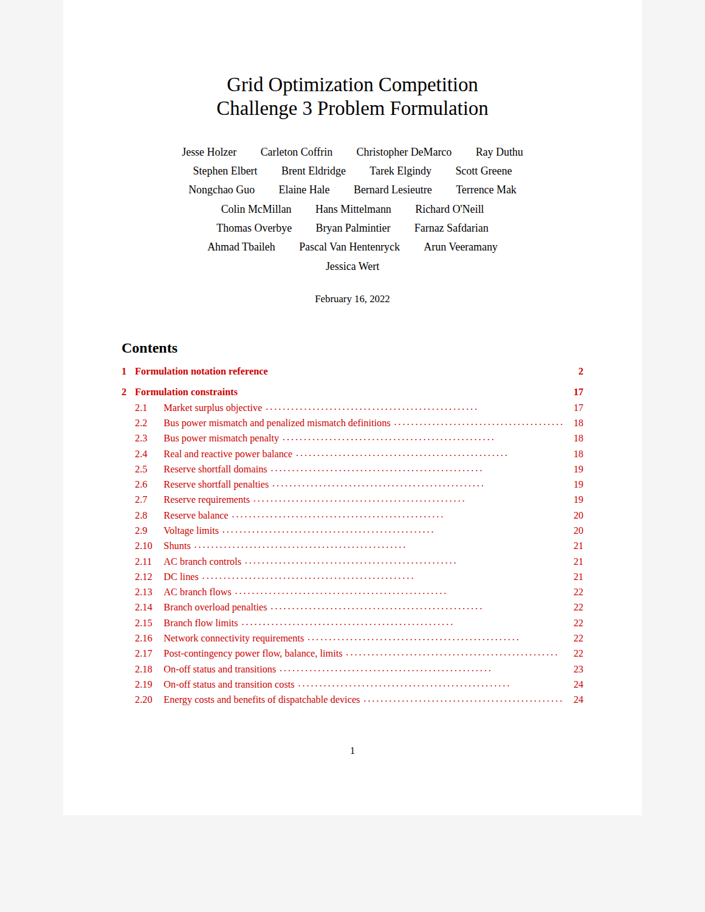Grid Optimization Competition
Challenge 3 Problem Formulation
Jesse Holzer Carleton Coffrin Christopher DeMarco Ray Duthu Stephen Elbert Brent Eldridge Tarek Elgindy Scott Greene Nongchao Guo Elaine Hale Bernard Lesieutre Terrence Mak Colin McMillan Hans Mittelmann Richard O'Neill Thomas Overbye Bryan Palmintier Farnaz Safdarian Ahmad Tbaileh Pascal Van Hentenryck Arun Veeramany Jessica Wert
February 16, 2022
Contents
1 Formulation notation reference .................................................. 2
2 Formulation constraints .................................................. 17
2.1 Market surplus objective .................................................. 17
2.2 Bus power mismatch and penalized mismatch definitions .................................................. 18
2.3 Bus power mismatch penalty .................................................. 18
2.4 Real and reactive power balance .................................................. 18
2.5 Reserve shortfall domains .................................................. 19
2.6 Reserve shortfall penalties .................................................. 19
2.7 Reserve requirements .................................................. 19
2.8 Reserve balance .................................................. 20
2.9 Voltage limits .................................................. 20
2.10 Shunts .................................................. 21
2.11 AC branch controls .................................................. 21
2.12 DC lines .................................................. 21
2.13 AC branch flows .................................................. 22
2.14 Branch overload penalties .................................................. 22
2.15 Branch flow limits .................................................. 22
2.16 Network connectivity requirements .................................................. 22
2.17 Post-contingency power flow, balance, limits .................................................. 22
2.18 On-off status and transitions .................................................. 23
2.19 On-off status and transition costs .................................................. 24
2.20 Energy costs and benefits of dispatchable devices .................................................. 24
1